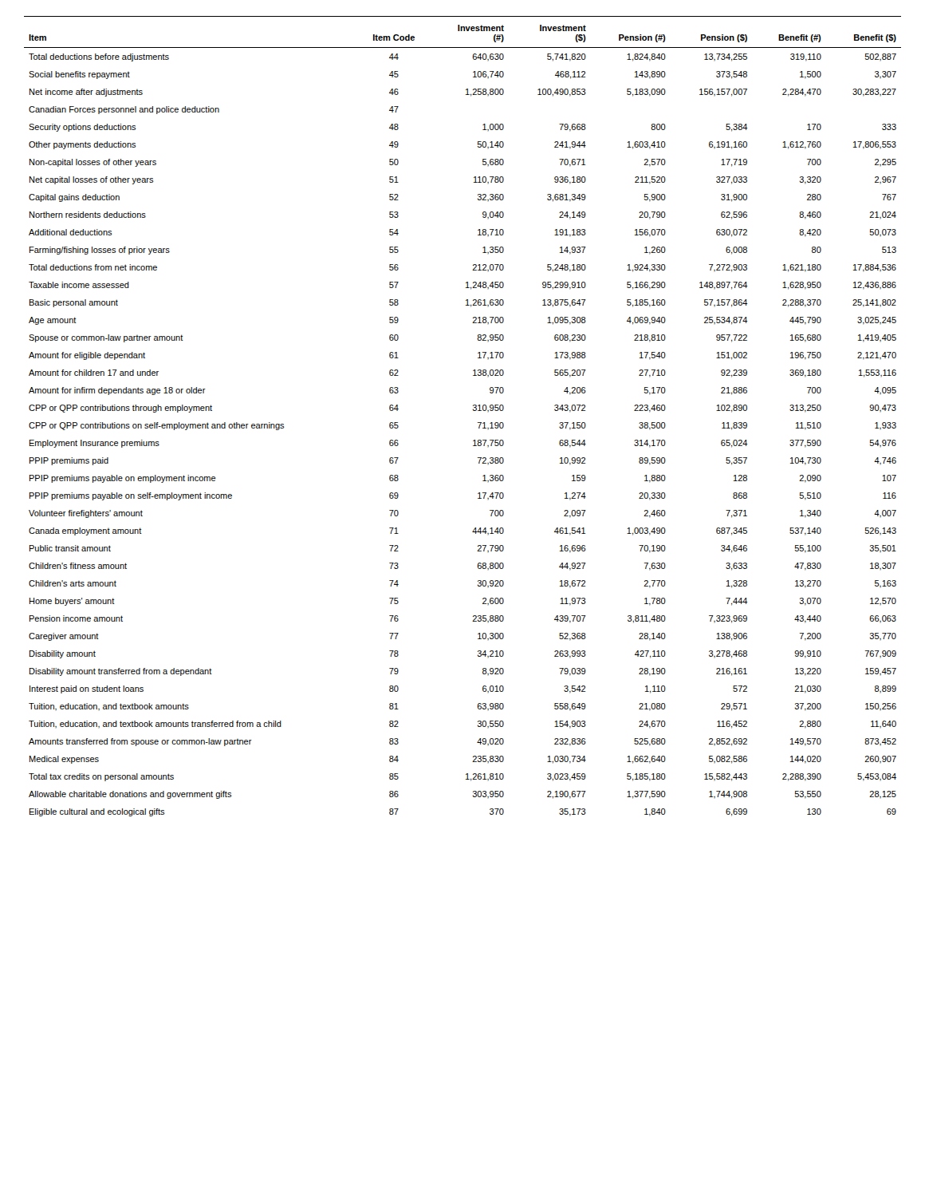| Item | Item Code | Investment (#) | Investment ($) | Pension (#) | Pension ($) | Benefit (#) | Benefit ($) |
| --- | --- | --- | --- | --- | --- | --- | --- |
| Total deductions before adjustments | 44 | 640,630 | 5,741,820 | 1,824,840 | 13,734,255 | 319,110 | 502,887 |
| Social benefits repayment | 45 | 106,740 | 468,112 | 143,890 | 373,548 | 1,500 | 3,307 |
| Net income after adjustments | 46 | 1,258,800 | 100,490,853 | 5,183,090 | 156,157,007 | 2,284,470 | 30,283,227 |
| Canadian Forces personnel and police deduction | 47 | | | | | | |
| Security options deductions | 48 | 1,000 | 79,668 | 800 | 5,384 | 170 | 333 |
| Other payments deductions | 49 | 50,140 | 241,944 | 1,603,410 | 6,191,160 | 1,612,760 | 17,806,553 |
| Non-capital losses of other years | 50 | 5,680 | 70,671 | 2,570 | 17,719 | 700 | 2,295 |
| Net capital losses of other years | 51 | 110,780 | 936,180 | 211,520 | 327,033 | 3,320 | 2,967 |
| Capital gains deduction | 52 | 32,360 | 3,681,349 | 5,900 | 31,900 | 280 | 767 |
| Northern residents deductions | 53 | 9,040 | 24,149 | 20,790 | 62,596 | 8,460 | 21,024 |
| Additional deductions | 54 | 18,710 | 191,183 | 156,070 | 630,072 | 8,420 | 50,073 |
| Farming/fishing losses of prior years | 55 | 1,350 | 14,937 | 1,260 | 6,008 | 80 | 513 |
| Total deductions from net income | 56 | 212,070 | 5,248,180 | 1,924,330 | 7,272,903 | 1,621,180 | 17,884,536 |
| Taxable income assessed | 57 | 1,248,450 | 95,299,910 | 5,166,290 | 148,897,764 | 1,628,950 | 12,436,886 |
| Basic personal amount | 58 | 1,261,630 | 13,875,647 | 5,185,160 | 57,157,864 | 2,288,370 | 25,141,802 |
| Age amount | 59 | 218,700 | 1,095,308 | 4,069,940 | 25,534,874 | 445,790 | 3,025,245 |
| Spouse or common-law partner amount | 60 | 82,950 | 608,230 | 218,810 | 957,722 | 165,680 | 1,419,405 |
| Amount for eligible dependant | 61 | 17,170 | 173,988 | 17,540 | 151,002 | 196,750 | 2,121,470 |
| Amount for children 17 and under | 62 | 138,020 | 565,207 | 27,710 | 92,239 | 369,180 | 1,553,116 |
| Amount for infirm dependants age 18 or older | 63 | 970 | 4,206 | 5,170 | 21,886 | 700 | 4,095 |
| CPP or QPP contributions through employment | 64 | 310,950 | 343,072 | 223,460 | 102,890 | 313,250 | 90,473 |
| CPP or QPP contributions on self-employment and other earnings | 65 | 71,190 | 37,150 | 38,500 | 11,839 | 11,510 | 1,933 |
| Employment Insurance premiums | 66 | 187,750 | 68,544 | 314,170 | 65,024 | 377,590 | 54,976 |
| PPIP premiums paid | 67 | 72,380 | 10,992 | 89,590 | 5,357 | 104,730 | 4,746 |
| PPIP premiums payable on employment income | 68 | 1,360 | 159 | 1,880 | 128 | 2,090 | 107 |
| PPIP premiums payable on self-employment income | 69 | 17,470 | 1,274 | 20,330 | 868 | 5,510 | 116 |
| Volunteer firefighters' amount | 70 | 700 | 2,097 | 2,460 | 7,371 | 1,340 | 4,007 |
| Canada employment amount | 71 | 444,140 | 461,541 | 1,003,490 | 687,345 | 537,140 | 526,143 |
| Public transit amount | 72 | 27,790 | 16,696 | 70,190 | 34,646 | 55,100 | 35,501 |
| Children's fitness amount | 73 | 68,800 | 44,927 | 7,630 | 3,633 | 47,830 | 18,307 |
| Children's arts amount | 74 | 30,920 | 18,672 | 2,770 | 1,328 | 13,270 | 5,163 |
| Home buyers' amount | 75 | 2,600 | 11,973 | 1,780 | 7,444 | 3,070 | 12,570 |
| Pension income amount | 76 | 235,880 | 439,707 | 3,811,480 | 7,323,969 | 43,440 | 66,063 |
| Caregiver amount | 77 | 10,300 | 52,368 | 28,140 | 138,906 | 7,200 | 35,770 |
| Disability amount | 78 | 34,210 | 263,993 | 427,110 | 3,278,468 | 99,910 | 767,909 |
| Disability amount transferred from a dependant | 79 | 8,920 | 79,039 | 28,190 | 216,161 | 13,220 | 159,457 |
| Interest paid on student loans | 80 | 6,010 | 3,542 | 1,110 | 572 | 21,030 | 8,899 |
| Tuition, education, and textbook amounts | 81 | 63,980 | 558,649 | 21,080 | 29,571 | 37,200 | 150,256 |
| Tuition, education, and textbook amounts transferred from a child | 82 | 30,550 | 154,903 | 24,670 | 116,452 | 2,880 | 11,640 |
| Amounts transferred from spouse or common-law partner | 83 | 49,020 | 232,836 | 525,680 | 2,852,692 | 149,570 | 873,452 |
| Medical expenses | 84 | 235,830 | 1,030,734 | 1,662,640 | 5,082,586 | 144,020 | 260,907 |
| Total tax credits on personal amounts | 85 | 1,261,810 | 3,023,459 | 5,185,180 | 15,582,443 | 2,288,390 | 5,453,084 |
| Allowable charitable donations and government gifts | 86 | 303,950 | 2,190,677 | 1,377,590 | 1,744,908 | 53,550 | 28,125 |
| Eligible cultural and ecological gifts | 87 | 370 | 35,173 | 1,840 | 6,699 | 130 | 69 |